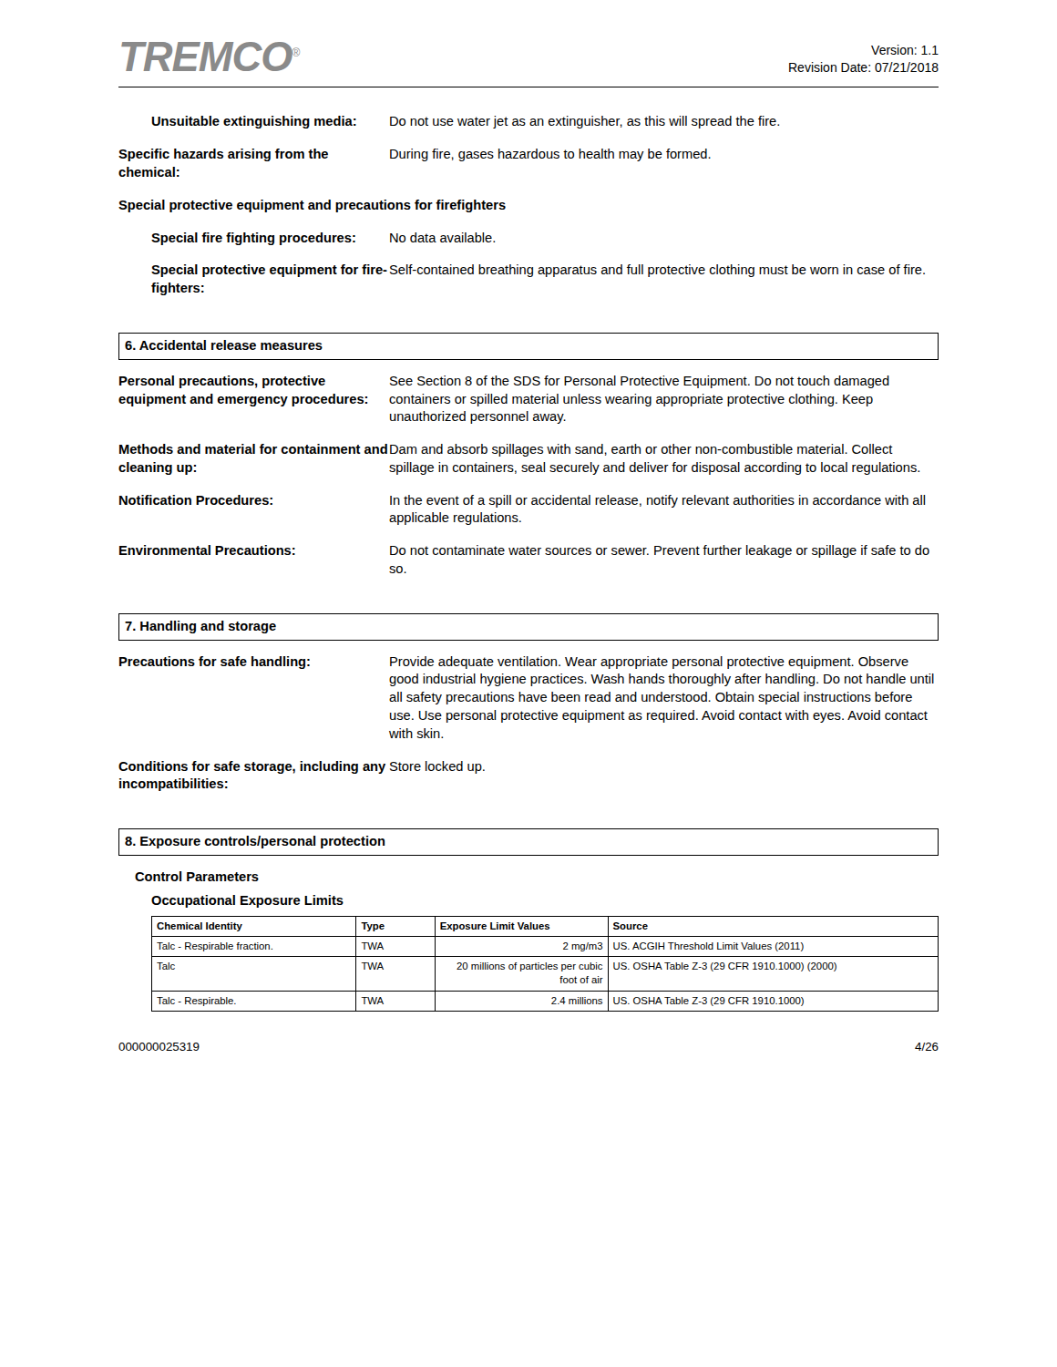TREMCO®
Version: 1.1
Revision Date: 07/21/2018
| Unsuitable extinguishing media: | Do not use water jet as an extinguisher, as this will spread the fire. |
| Specific hazards arising from the chemical: | During fire, gases hazardous to health may be formed. |
Special protective equipment and precautions for firefighters
| Special fire fighting procedures: | No data available. |
| Special protective equipment for fire-fighters: | Self-contained breathing apparatus and full protective clothing must be worn in case of fire. |
6. Accidental release measures
| Personal precautions, protective equipment and emergency procedures: | See Section 8 of the SDS for Personal Protective Equipment. Do not touch damaged containers or spilled material unless wearing appropriate protective clothing. Keep unauthorized personnel away. |
| Methods and material for containment and cleaning up: | Dam and absorb spillages with sand, earth or other non-combustible material. Collect spillage in containers, seal securely and deliver for disposal according to local regulations. |
| Notification Procedures: | In the event of a spill or accidental release, notify relevant authorities in accordance with all applicable regulations. |
| Environmental Precautions: | Do not contaminate water sources or sewer. Prevent further leakage or spillage if safe to do so. |
7. Handling and storage
| Precautions for safe handling: | Provide adequate ventilation. Wear appropriate personal protective equipment. Observe good industrial hygiene practices. Wash hands thoroughly after handling. Do not handle until all safety precautions have been read and understood. Obtain special instructions before use. Use personal protective equipment as required. Avoid contact with eyes. Avoid contact with skin. |
| Conditions for safe storage, including any incompatibilities: | Store locked up. |
8. Exposure controls/personal protection
Control Parameters
Occupational Exposure Limits
| Chemical Identity | Type | Exposure Limit Values | Source |
| --- | --- | --- | --- |
| Talc - Respirable fraction. | TWA | 2 mg/m3 | US. ACGIH Threshold Limit Values (2011) |
| Talc | TWA | 20 millions of particles per cubic foot of air | US. OSHA Table Z-3 (29 CFR 1910.1000) (2000) |
| Talc - Respirable. | TWA | 2.4 millions | US. OSHA Table Z-3 (29 CFR 1910.1000) |
000000025319
4/26